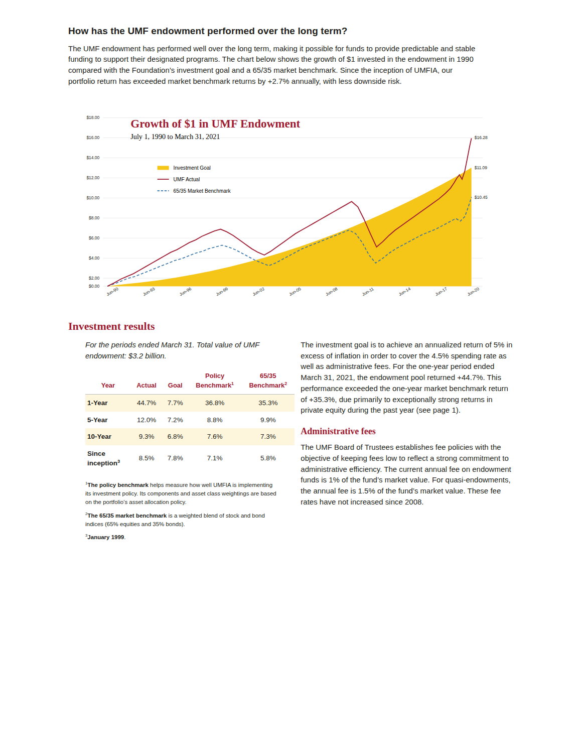How has the UMF endowment performed over the long term?
The UMF endowment has performed well over the long term, making it possible for funds to provide predictable and stable funding to support their designated programs. The chart below shows the growth of $1 invested in the endowment in 1990 compared with the Foundation’s investment goal and a 65/35 market benchmark. Since the inception of UMFIA, our portfolio return has exceeded market benchmark returns by +2.7% annually, with less downside risk.
Growth of $1 in UMF Endowment, July 1, 1990 to March 31, 2021 $18.00 $16.00 $14.00 $12.00 $10.00 $8.00 $6.00 $4.00 $2.00 $0.00 $16.28 $11.09 $10.45 Jun-90 Jun-93 Jun-96 Jun-99 Jun-02 Jun-05 Jun-08 Jun-11 Jun-14 Jun-17 Jun-20 Growth of $1 in UMF Endowment July 1, 1990 to March 31, 2021 Investment Goal UMF Actual 65/35 Market Benchmark
Investment results
For the periods ended March 31. Total value of UMF endowment: $3.2 billion.
Investment results for periods ended March 31
| Year | Actual | Goal | Policy Benchmark 1 | 65/35 Benchmark 2 |
| --- | --- | --- | --- | --- |
| 1-Year | 44.7% | 7.7% | 36.8% | 35.3% |
| 5-Year | 12.0% | 7.2% | 8.8% | 9.9% |
| 10-Year | 9.3% | 6.8% | 7.6% | 7.3% |
| Since inception 3 | 8.5% | 7.8% | 7.1% | 5.8% |
1The policy benchmark helps measure how well UMFIA is implementing its investment policy. Its components and asset class weightings are based on the portfolio’s asset allocation policy.
2The 65/35 market benchmark is a weighted blend of stock and bond indices (65% equities and 35% bonds).
3January 1999.
The investment goal is to achieve an annualized return of 5% in excess of inflation in order to cover the 4.5% spending rate as well as administrative fees. For the one-year period ended March 31, 2021, the endowment pool returned +44.7%. This performance exceeded the one-year market benchmark return of +35.3%, due primarily to exceptionally strong returns in private equity during the past year (see page 1).
Administrative fees
The UMF Board of Trustees establishes fee policies with the objective of keeping fees low to reflect a strong commitment to administrative efficiency. The current annual fee on endowment funds is 1% of the fund’s market value. For quasi-endowments, the annual fee is 1.5% of the fund’s market value. These fee rates have not increased since 2008.